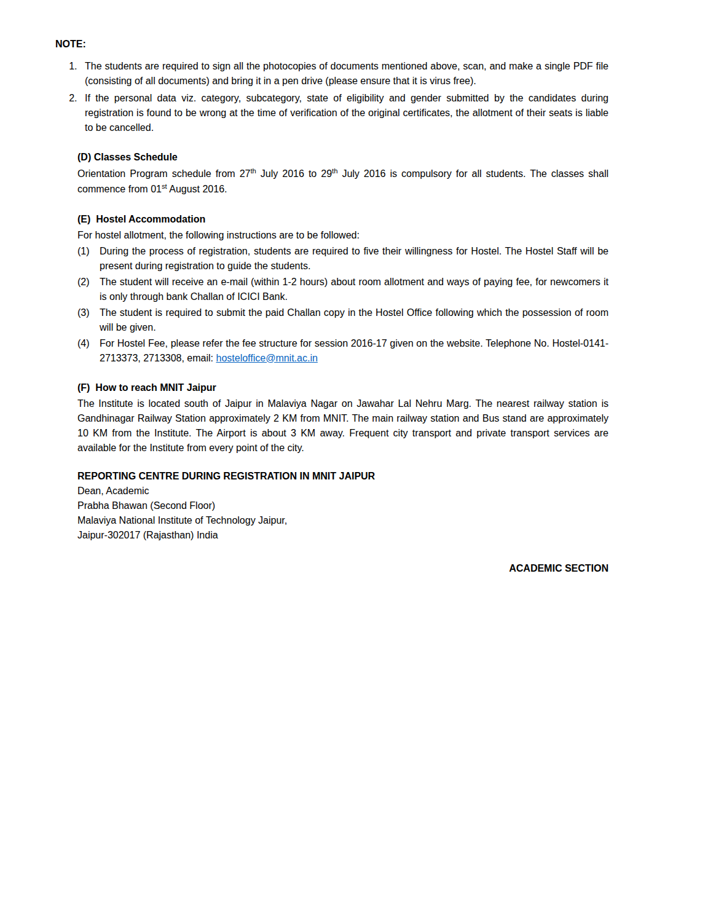NOTE:
The students are required to sign all the photocopies of documents mentioned above, scan, and make a single PDF file (consisting of all documents) and bring it in a pen drive (please ensure that it is virus free).
If the personal data viz. category, subcategory, state of eligibility and gender submitted by the candidates during registration is found to be wrong at the time of verification of the original certificates, the allotment of their seats is liable to be cancelled.
(D) Classes Schedule
Orientation Program schedule from 27th July 2016 to 29th July 2016 is compulsory for all students. The classes shall commence from 01st August 2016.
(E) Hostel Accommodation
For hostel allotment, the following instructions are to be followed:
During the process of registration, students are required to five their willingness for Hostel. The Hostel Staff will be present during registration to guide the students.
The student will receive an e-mail (within 1-2 hours) about room allotment and ways of paying fee, for newcomers it is only through bank Challan of ICICI Bank.
The student is required to submit the paid Challan copy in the Hostel Office following which the possession of room will be given.
For Hostel Fee, please refer the fee structure for session 2016-17 given on the website. Telephone No. Hostel-0141-2713373, 2713308, email: hosteloffice@mnit.ac.in
(F) How to reach MNIT Jaipur
The Institute is located south of Jaipur in Malaviya Nagar on Jawahar Lal Nehru Marg. The nearest railway station is Gandhinagar Railway Station approximately 2 KM from MNIT. The main railway station and Bus stand are approximately 10 KM from the Institute. The Airport is about 3 KM away. Frequent city transport and private transport services are available for the Institute from every point of the city.
REPORTING CENTRE DURING REGISTRATION IN MNIT JAIPUR
Dean, Academic
Prabha Bhawan (Second Floor)
Malaviya National Institute of Technology Jaipur,
Jaipur-302017 (Rajasthan) India
ACADEMIC SECTION